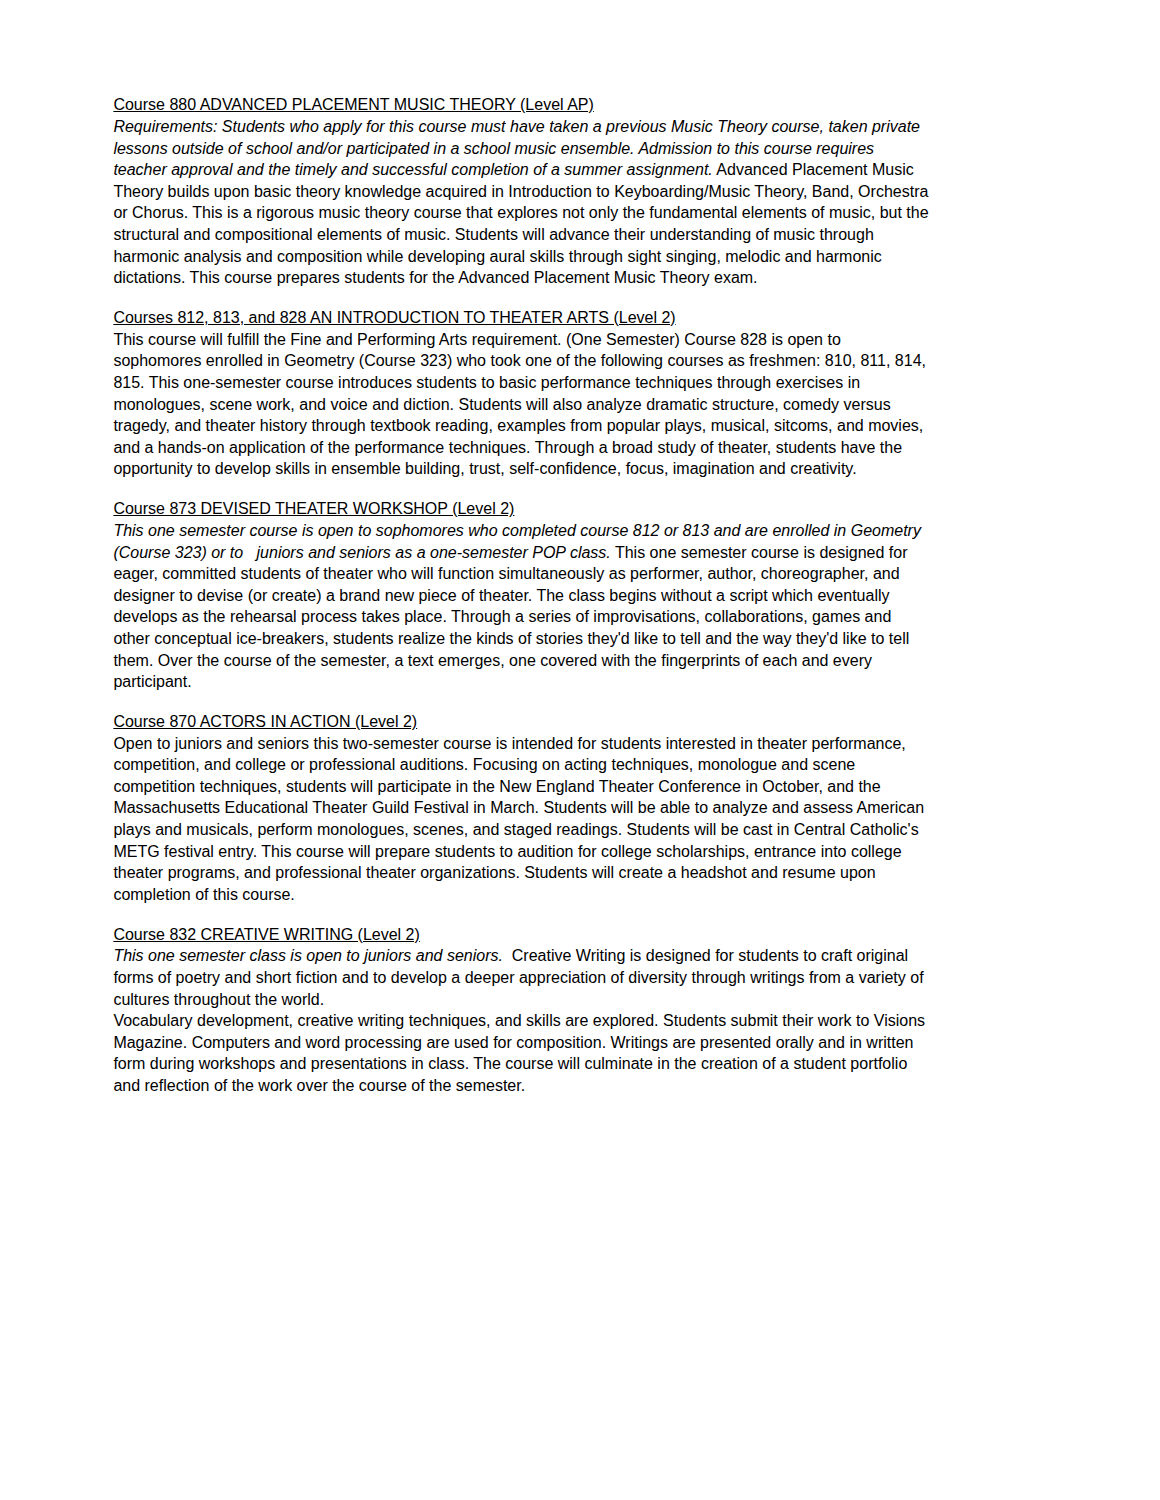Course 880 ADVANCED PLACEMENT MUSIC THEORY (Level AP)
Requirements: Students who apply for this course must have taken a previous Music Theory course, taken private lessons outside of school and/or participated in a school music ensemble. Admission to this course requires teacher approval and the timely and successful completion of a summer assignment. Advanced Placement Music Theory builds upon basic theory knowledge acquired in Introduction to Keyboarding/Music Theory, Band, Orchestra or Chorus. This is a rigorous music theory course that explores not only the fundamental elements of music, but the structural and compositional elements of music. Students will advance their understanding of music through harmonic analysis and composition while developing aural skills through sight singing, melodic and harmonic dictations. This course prepares students for the Advanced Placement Music Theory exam.
Courses 812, 813, and 828 AN INTRODUCTION TO THEATER ARTS (Level 2)
This course will fulfill the Fine and Performing Arts requirement. (One Semester) Course 828 is open to sophomores enrolled in Geometry (Course 323) who took one of the following courses as freshmen: 810, 811, 814, 815. This one-semester course introduces students to basic performance techniques through exercises in monologues, scene work, and voice and diction. Students will also analyze dramatic structure, comedy versus tragedy, and theater history through textbook reading, examples from popular plays, musical, sitcoms, and movies, and a hands-on application of the performance techniques. Through a broad study of theater, students have the opportunity to develop skills in ensemble building, trust, self-confidence, focus, imagination and creativity.
Course 873 DEVISED THEATER WORKSHOP (Level 2)
This one semester course is open to sophomores who completed course 812 or 813 and are enrolled in Geometry (Course 323) or to juniors and seniors as a one-semester POP class. This one semester course is designed for eager, committed students of theater who will function simultaneously as performer, author, choreographer, and designer to devise (or create) a brand new piece of theater. The class begins without a script which eventually develops as the rehearsal process takes place. Through a series of improvisations, collaborations, games and other conceptual ice-breakers, students realize the kinds of stories they'd like to tell and the way they'd like to tell them. Over the course of the semester, a text emerges, one covered with the fingerprints of each and every participant.
Course 870 ACTORS IN ACTION (Level 2)
Open to juniors and seniors this two-semester course is intended for students interested in theater performance, competition, and college or professional auditions. Focusing on acting techniques, monologue and scene competition techniques, students will participate in the New England Theater Conference in October, and the Massachusetts Educational Theater Guild Festival in March. Students will be able to analyze and assess American plays and musicals, perform monologues, scenes, and staged readings. Students will be cast in Central Catholic's METG festival entry. This course will prepare students to audition for college scholarships, entrance into college theater programs, and professional theater organizations. Students will create a headshot and resume upon completion of this course.
Course 832 CREATIVE WRITING (Level 2)
This one semester class is open to juniors and seniors. Creative Writing is designed for students to craft original forms of poetry and short fiction and to develop a deeper appreciation of diversity through writings from a variety of cultures throughout the world.
Vocabulary development, creative writing techniques, and skills are explored. Students submit their work to Visions Magazine. Computers and word processing are used for composition. Writings are presented orally and in written form during workshops and presentations in class. The course will culminate in the creation of a student portfolio and reflection of the work over the course of the semester.